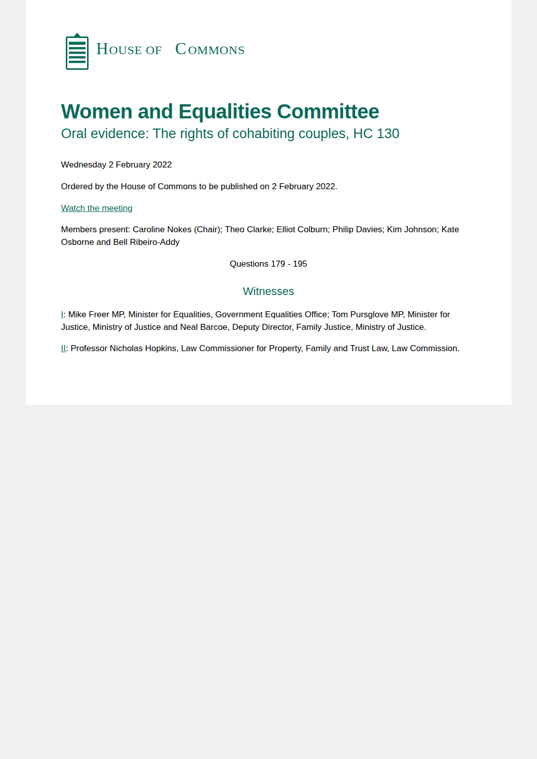Women and Equalities Committee
Oral evidence: The rights of cohabiting couples, HC 130
Wednesday 2 February 2022
Ordered by the House of Commons to be published on 2 February 2022.
Watch the meeting
Members present: Caroline Nokes (Chair); Theo Clarke; Elliot Colburn; Philip Davies; Kim Johnson; Kate Osborne and Bell Ribeiro-Addy
Questions 179 - 195
Witnesses
I: Mike Freer MP, Minister for Equalities, Government Equalities Office; Tom Pursglove MP, Minister for Justice, Ministry of Justice and Neal Barcoe, Deputy Director, Family Justice, Ministry of Justice.
II: Professor Nicholas Hopkins, Law Commissioner for Property, Family and Trust Law, Law Commission.